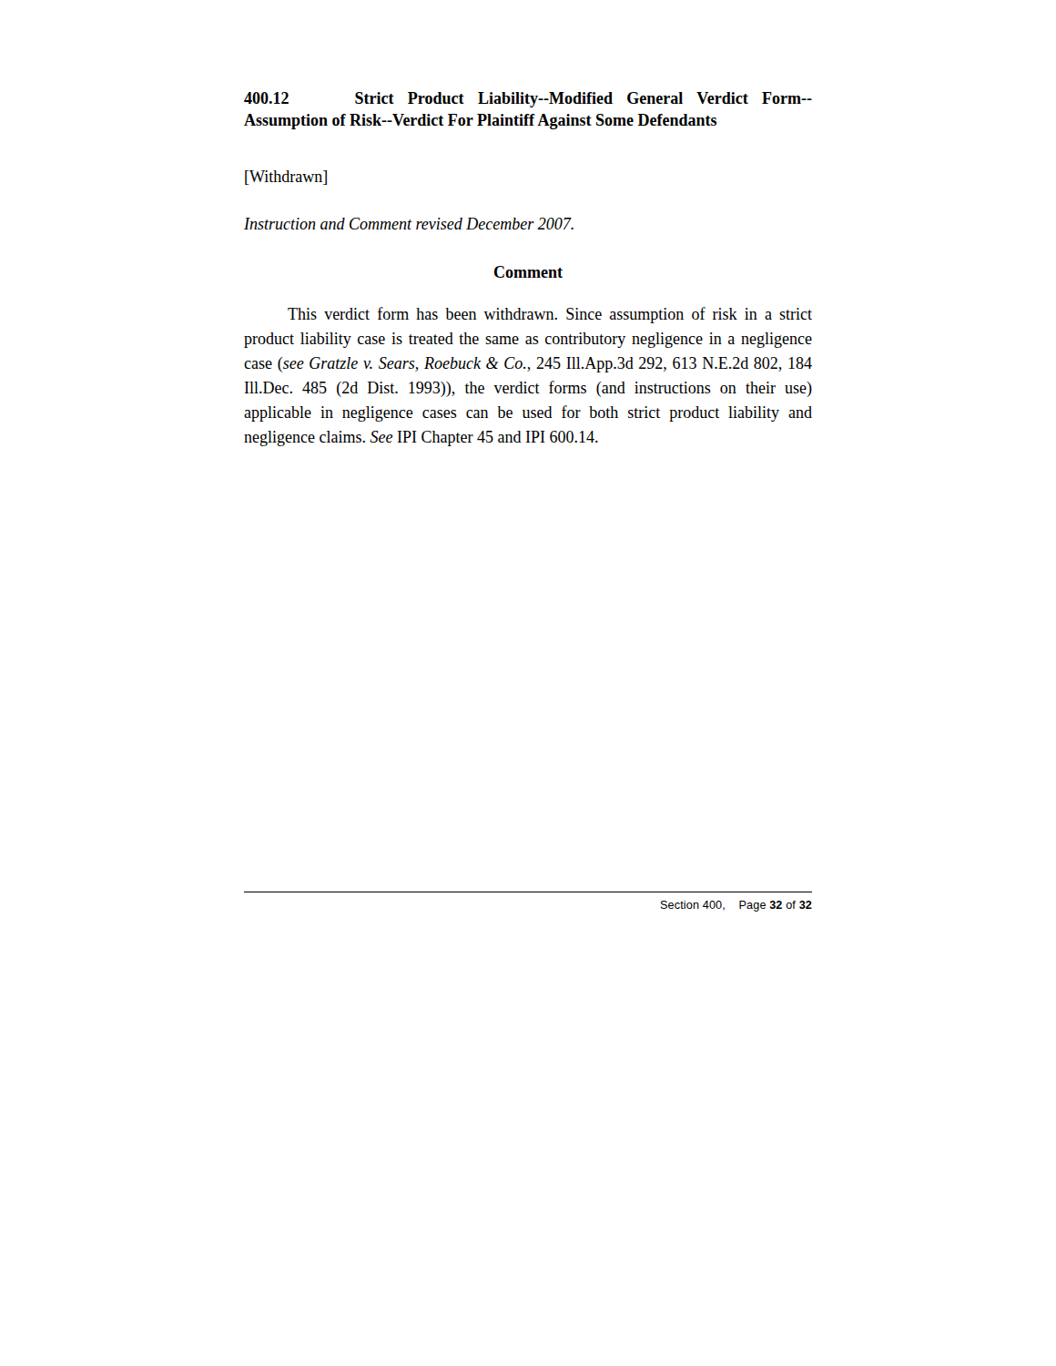400.12 Strict Product Liability--Modified General Verdict Form--Assumption of Risk--Verdict For Plaintiff Against Some Defendants
[Withdrawn]
Instruction and Comment revised December 2007.
Comment
This verdict form has been withdrawn. Since assumption of risk in a strict product liability case is treated the same as contributory negligence in a negligence case (see Gratzle v. Sears, Roebuck & Co., 245 Ill.App.3d 292, 613 N.E.2d 802, 184 Ill.Dec. 485 (2d Dist. 1993)), the verdict forms (and instructions on their use) applicable in negligence cases can be used for both strict product liability and negligence claims. See IPI Chapter 45 and IPI 600.14.
Section 400, Page 32 of 32